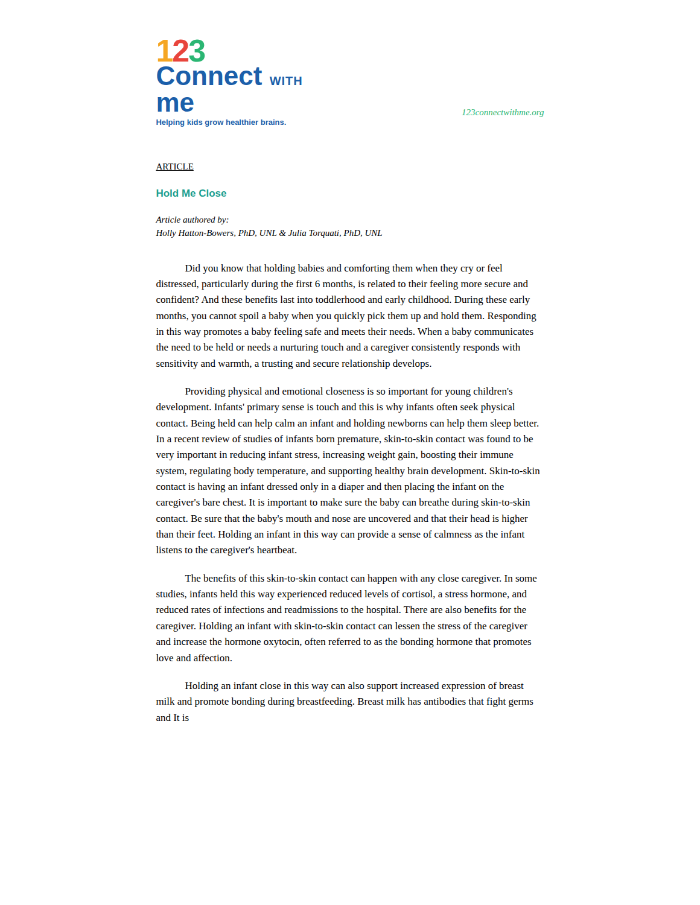123
Connect WITH
me
Helping kids grow healthier brains.
123connectwithme.org
ARTICLE
Hold Me Close
Article authored by:
Holly Hatton-Bowers, PhD, UNL & Julia Torquati, PhD, UNL
Did you know that holding babies and comforting them when they cry or feel distressed, particularly during the first 6 months, is related to their feeling more secure and confident? And these benefits last into toddlerhood and early childhood. During these early months, you cannot spoil a baby when you quickly pick them up and hold them. Responding in this way promotes a baby feeling safe and meets their needs. When a baby communicates the need to be held or needs a nurturing touch and a caregiver consistently responds with sensitivity and warmth, a trusting and secure relationship develops.
Providing physical and emotional closeness is so important for young children's development. Infants' primary sense is touch and this is why infants often seek physical contact. Being held can help calm an infant and holding newborns can help them sleep better. In a recent review of studies of infants born premature, skin-to-skin contact was found to be very important in reducing infant stress, increasing weight gain, boosting their immune system, regulating body temperature, and supporting healthy brain development. Skin-to-skin contact is having an infant dressed only in a diaper and then placing the infant on the caregiver's bare chest. It is important to make sure the baby can breathe during skin-to-skin contact. Be sure that the baby's mouth and nose are uncovered and that their head is higher than their feet. Holding an infant in this way can provide a sense of calmness as the infant listens to the caregiver's heartbeat.
The benefits of this skin-to-skin contact can happen with any close caregiver. In some studies, infants held this way experienced reduced levels of cortisol, a stress hormone, and reduced rates of infections and readmissions to the hospital. There are also benefits for the caregiver. Holding an infant with skin-to-skin contact can lessen the stress of the caregiver and increase the hormone oxytocin, often referred to as the bonding hormone that promotes love and affection.
Holding an infant close in this way can also support increased expression of breast milk and promote bonding during breastfeeding. Breast milk has antibodies that fight germs and It is